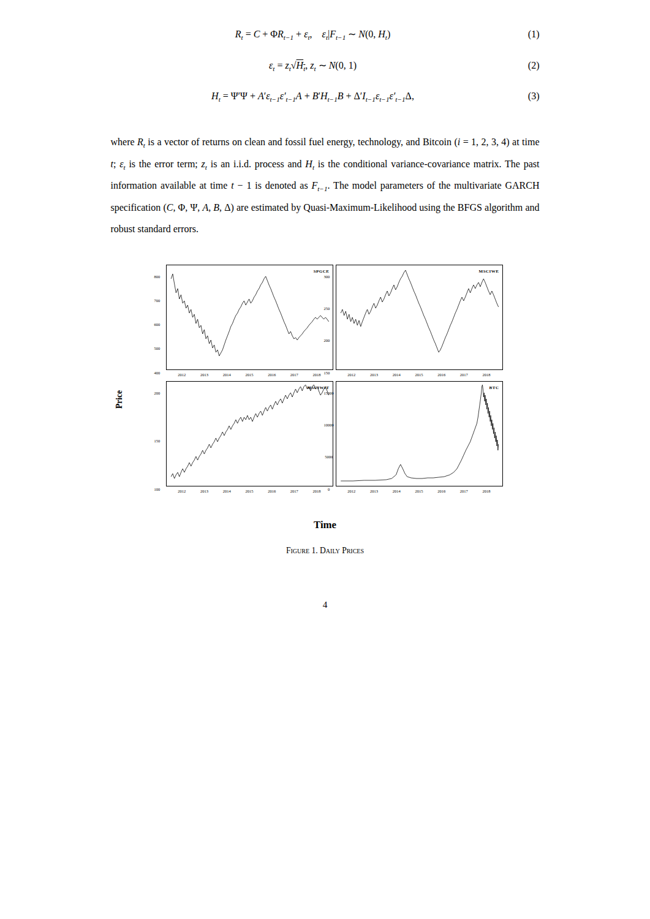Rt = C + ΦRt−1 + εt, εt|Ft−1 ∼ N(0, Ht)
(1)
εt = zt√Ht, zt ∼ N(0, 1)
(2)
Ht = Ψ′Ψ + A′εt−1ε′t−1A + B′Ht−1B + Δ′It−1εt−1ε′t−1 Δ,
(3)
where Rt is a vector of returns on clean and fossil fuel energy, technology, and Bitcoin (i = 1, 2, 3, 4) at time t; εt is the error term; zt is an i.i.d. process and Ht is the conditional variance-covariance matrix. The past information available at time t − 1 is denoted as Ft−1. The model parameters of the multivariate GARCH specification (C, Φ, Ψ, A, B, Δ) are estimated by Quasi-Maximum-Likelihood using the BFGS algorithm and robust standard errors.
Price
SPGCE
800700600500400
2012201320142015201620172018
MSCIWE
300250200150
2012201320142015201620172018
MSCIWIT
200150100
2012201320142015201620172018
BTC
150001000050000
2012201320142015201620172018
Time
Figure 1. Daily Prices
4